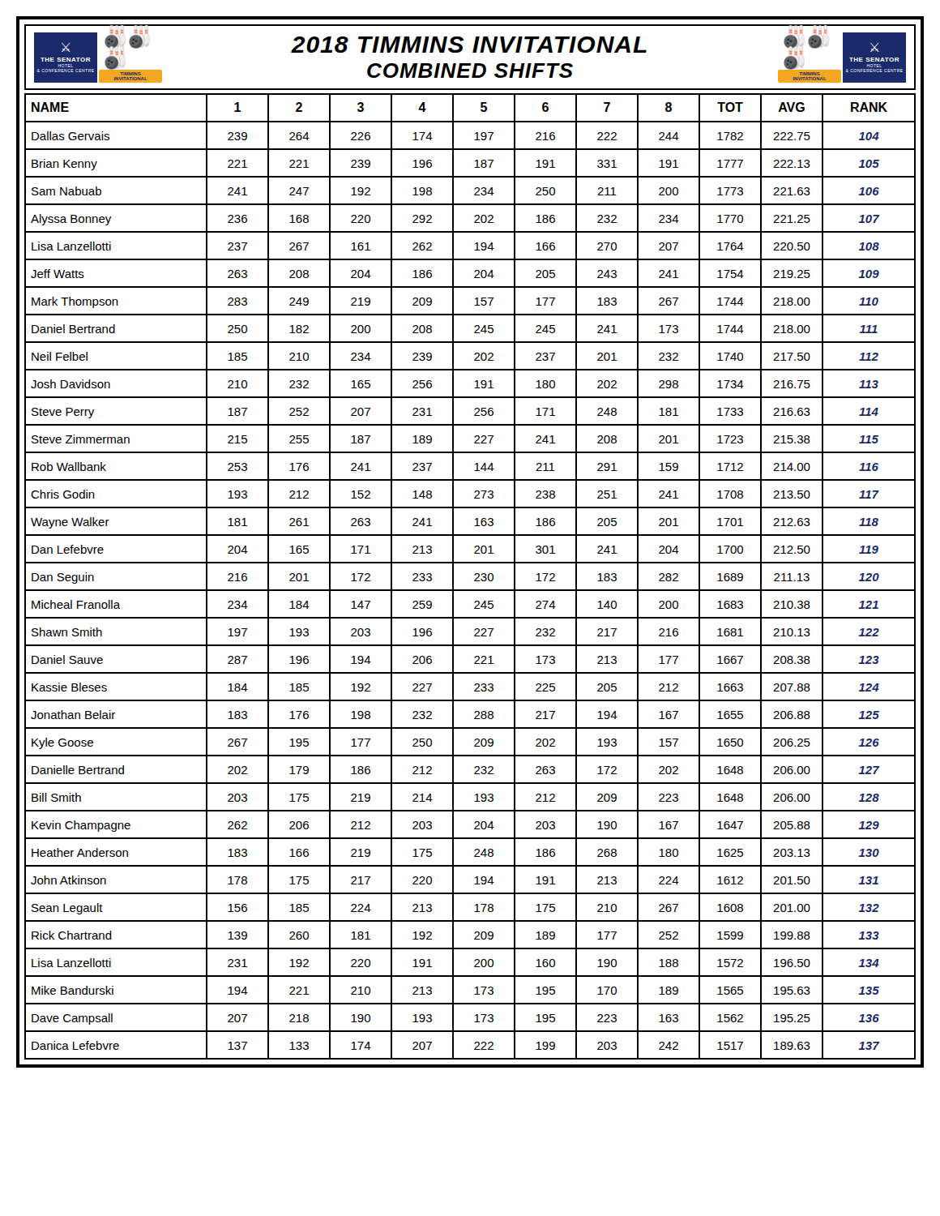⚔
THE SENATOR
HOTEL
& CONFERENCE CENTRE
🎳🎳🎳
TIMMINS
INVITATIONAL
2018 TIMMINS INVITATIONAL
COMBINED SHIFTS
🎳🎳🎳
TIMMINS
INVITATIONAL
⚔
THE SENATOR
HOTEL
& CONFERENCE CENTRE
| NAME | 1 | 2 | 3 | 4 | 5 | 6 | 7 | 8 | TOT | AVG | RANK |
| --- | --- | --- | --- | --- | --- | --- | --- | --- | --- | --- | --- |
| Dallas Gervais | 239 | 264 | 226 | 174 | 197 | 216 | 222 | 244 | 1782 | 222.75 | 104 |
| Brian Kenny | 221 | 221 | 239 | 196 | 187 | 191 | 331 | 191 | 1777 | 222.13 | 105 |
| Sam Nabuab | 241 | 247 | 192 | 198 | 234 | 250 | 211 | 200 | 1773 | 221.63 | 106 |
| Alyssa Bonney | 236 | 168 | 220 | 292 | 202 | 186 | 232 | 234 | 1770 | 221.25 | 107 |
| Lisa Lanzellotti | 237 | 267 | 161 | 262 | 194 | 166 | 270 | 207 | 1764 | 220.50 | 108 |
| Jeff Watts | 263 | 208 | 204 | 186 | 204 | 205 | 243 | 241 | 1754 | 219.25 | 109 |
| Mark Thompson | 283 | 249 | 219 | 209 | 157 | 177 | 183 | 267 | 1744 | 218.00 | 110 |
| Daniel Bertrand | 250 | 182 | 200 | 208 | 245 | 245 | 241 | 173 | 1744 | 218.00 | 111 |
| Neil Felbel | 185 | 210 | 234 | 239 | 202 | 237 | 201 | 232 | 1740 | 217.50 | 112 |
| Josh Davidson | 210 | 232 | 165 | 256 | 191 | 180 | 202 | 298 | 1734 | 216.75 | 113 |
| Steve Perry | 187 | 252 | 207 | 231 | 256 | 171 | 248 | 181 | 1733 | 216.63 | 114 |
| Steve Zimmerman | 215 | 255 | 187 | 189 | 227 | 241 | 208 | 201 | 1723 | 215.38 | 115 |
| Rob Wallbank | 253 | 176 | 241 | 237 | 144 | 211 | 291 | 159 | 1712 | 214.00 | 116 |
| Chris Godin | 193 | 212 | 152 | 148 | 273 | 238 | 251 | 241 | 1708 | 213.50 | 117 |
| Wayne Walker | 181 | 261 | 263 | 241 | 163 | 186 | 205 | 201 | 1701 | 212.63 | 118 |
| Dan Lefebvre | 204 | 165 | 171 | 213 | 201 | 301 | 241 | 204 | 1700 | 212.50 | 119 |
| Dan Seguin | 216 | 201 | 172 | 233 | 230 | 172 | 183 | 282 | 1689 | 211.13 | 120 |
| Micheal Franolla | 234 | 184 | 147 | 259 | 245 | 274 | 140 | 200 | 1683 | 210.38 | 121 |
| Shawn Smith | 197 | 193 | 203 | 196 | 227 | 232 | 217 | 216 | 1681 | 210.13 | 122 |
| Daniel Sauve | 287 | 196 | 194 | 206 | 221 | 173 | 213 | 177 | 1667 | 208.38 | 123 |
| Kassie Bleses | 184 | 185 | 192 | 227 | 233 | 225 | 205 | 212 | 1663 | 207.88 | 124 |
| Jonathan Belair | 183 | 176 | 198 | 232 | 288 | 217 | 194 | 167 | 1655 | 206.88 | 125 |
| Kyle Goose | 267 | 195 | 177 | 250 | 209 | 202 | 193 | 157 | 1650 | 206.25 | 126 |
| Danielle Bertrand | 202 | 179 | 186 | 212 | 232 | 263 | 172 | 202 | 1648 | 206.00 | 127 |
| Bill Smith | 203 | 175 | 219 | 214 | 193 | 212 | 209 | 223 | 1648 | 206.00 | 128 |
| Kevin Champagne | 262 | 206 | 212 | 203 | 204 | 203 | 190 | 167 | 1647 | 205.88 | 129 |
| Heather Anderson | 183 | 166 | 219 | 175 | 248 | 186 | 268 | 180 | 1625 | 203.13 | 130 |
| John Atkinson | 178 | 175 | 217 | 220 | 194 | 191 | 213 | 224 | 1612 | 201.50 | 131 |
| Sean Legault | 156 | 185 | 224 | 213 | 178 | 175 | 210 | 267 | 1608 | 201.00 | 132 |
| Rick Chartrand | 139 | 260 | 181 | 192 | 209 | 189 | 177 | 252 | 1599 | 199.88 | 133 |
| Lisa Lanzellotti | 231 | 192 | 220 | 191 | 200 | 160 | 190 | 188 | 1572 | 196.50 | 134 |
| Mike Bandurski | 194 | 221 | 210 | 213 | 173 | 195 | 170 | 189 | 1565 | 195.63 | 135 |
| Dave Campsall | 207 | 218 | 190 | 193 | 173 | 195 | 223 | 163 | 1562 | 195.25 | 136 |
| Danica Lefebvre | 137 | 133 | 174 | 207 | 222 | 199 | 203 | 242 | 1517 | 189.63 | 137 |